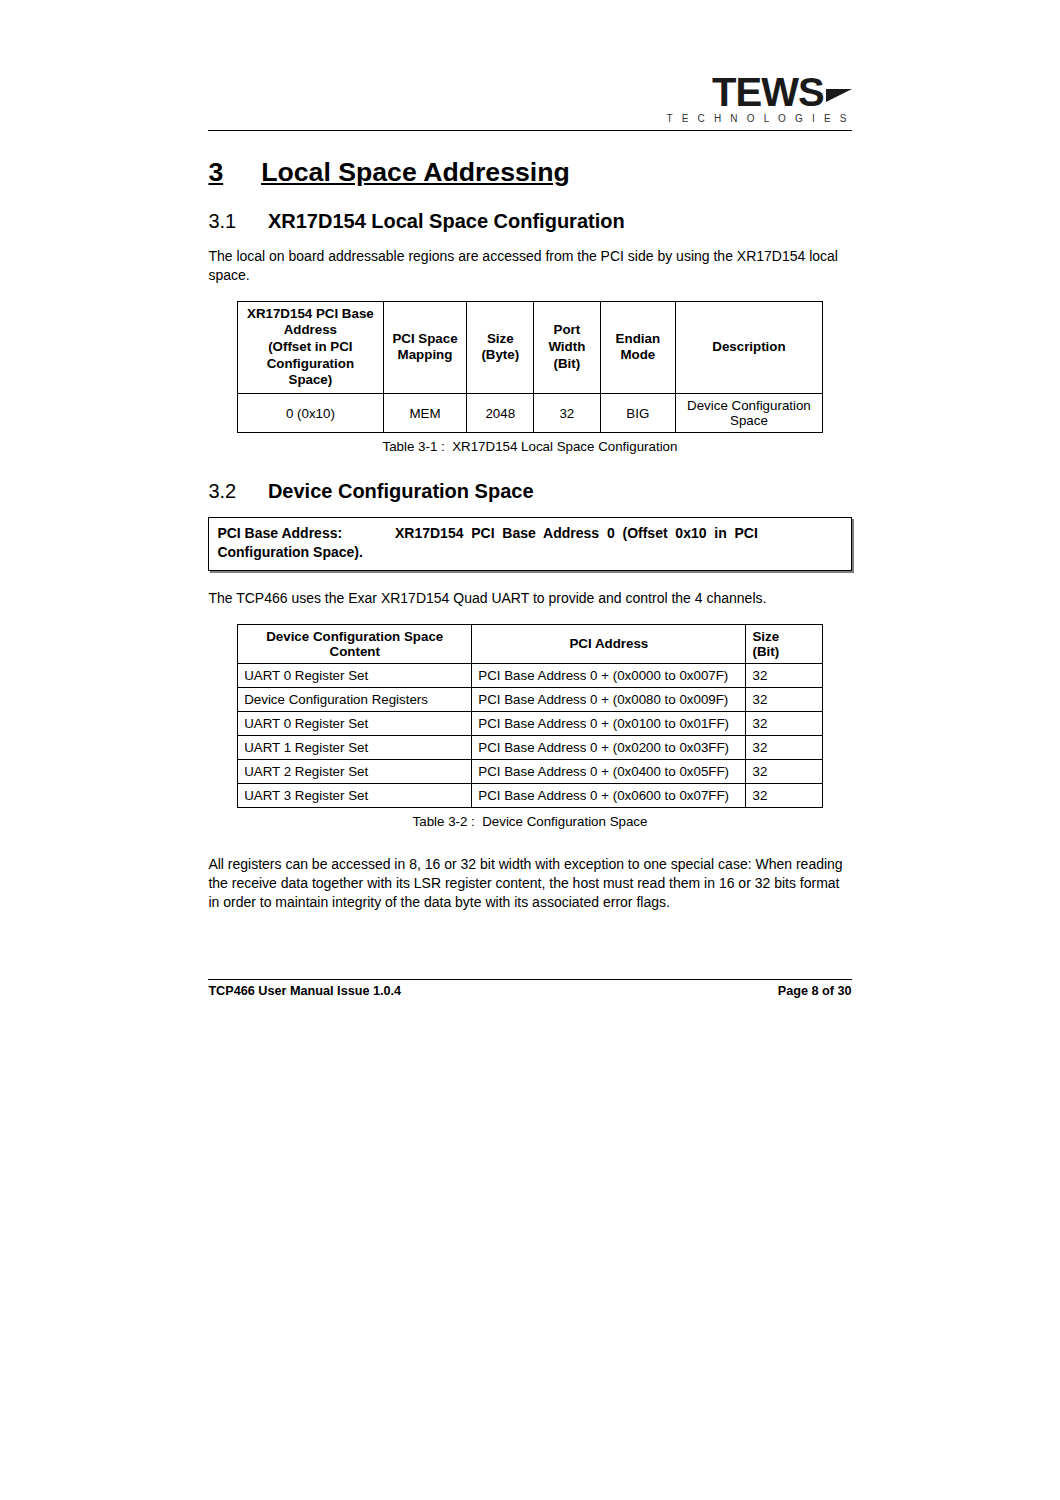TEWS
T E C H N O L O G I E S
3 Local Space Addressing
3.1 XR17D154 Local Space Configuration
The local on board addressable regions are accessed from the PCI side by using the XR17D154 local space.
| XR17D154 PCI Base Address (Offset in PCI Configuration Space) | PCI Space Mapping | Size (Byte) | Port Width (Bit) | Endian Mode | Description |
| --- | --- | --- | --- | --- | --- |
| 0 (0x10) | MEM | 2048 | 32 | BIG | Device Configuration Space |
Table 3-1 : XR17D154 Local Space Configuration
3.2 Device Configuration Space
PCI Base Address: XR17D154 PCI Base Address 0 (Offset 0x10 in PCI Configuration Space).
The TCP466 uses the Exar XR17D154 Quad UART to provide and control the 4 channels.
| Device Configuration Space Content | PCI Address | Size (Bit) |
| --- | --- | --- |
| UART 0 Register Set | PCI Base Address 0 + (0x0000 to 0x007F) | 32 |
| Device Configuration Registers | PCI Base Address 0 + (0x0080 to 0x009F) | 32 |
| UART 0 Register Set | PCI Base Address 0 + (0x0100 to 0x01FF) | 32 |
| UART 1 Register Set | PCI Base Address 0 + (0x0200 to 0x03FF) | 32 |
| UART 2 Register Set | PCI Base Address 0 + (0x0400 to 0x05FF) | 32 |
| UART 3 Register Set | PCI Base Address 0 + (0x0600 to 0x07FF) | 32 |
Table 3-2 : Device Configuration Space
All registers can be accessed in 8, 16 or 32 bit width with exception to one special case: When reading the receive data together with its LSR register content, the host must read them in 16 or 32 bits format in order to maintain integrity of the data byte with its associated error flags.
TCP466 User Manual Issue 1.0.4
Page 8 of 30